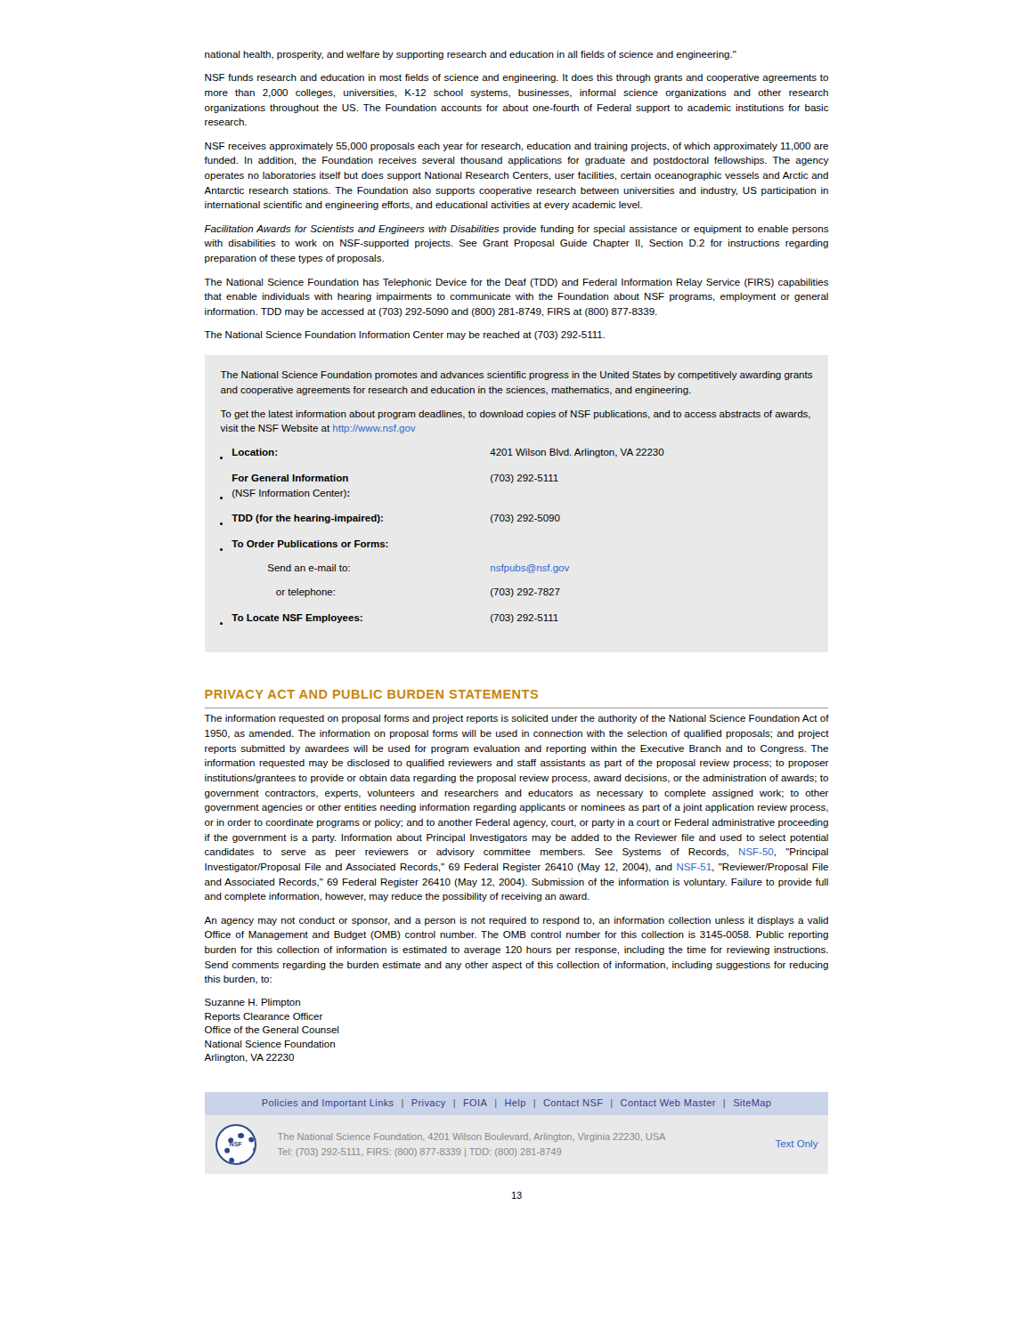national health, prosperity, and welfare by supporting research and education in all fields of science and engineering."
NSF funds research and education in most fields of science and engineering. It does this through grants and cooperative agreements to more than 2,000 colleges, universities, K-12 school systems, businesses, informal science organizations and other research organizations throughout the US. The Foundation accounts for about one-fourth of Federal support to academic institutions for basic research.
NSF receives approximately 55,000 proposals each year for research, education and training projects, of which approximately 11,000 are funded. In addition, the Foundation receives several thousand applications for graduate and postdoctoral fellowships. The agency operates no laboratories itself but does support National Research Centers, user facilities, certain oceanographic vessels and Arctic and Antarctic research stations. The Foundation also supports cooperative research between universities and industry, US participation in international scientific and engineering efforts, and educational activities at every academic level.
Facilitation Awards for Scientists and Engineers with Disabilities provide funding for special assistance or equipment to enable persons with disabilities to work on NSF-supported projects. See Grant Proposal Guide Chapter II, Section D.2 for instructions regarding preparation of these types of proposals.
The National Science Foundation has Telephonic Device for the Deaf (TDD) and Federal Information Relay Service (FIRS) capabilities that enable individuals with hearing impairments to communicate with the Foundation about NSF programs, employment or general information. TDD may be accessed at (703) 292-5090 and (800) 281-8749, FIRS at (800) 877-8339.
The National Science Foundation Information Center may be reached at (703) 292-5111.
The National Science Foundation promotes and advances scientific progress in the United States by competitively awarding grants and cooperative agreements for research and education in the sciences, mathematics, and engineering.
To get the latest information about program deadlines, to download copies of NSF publications, and to access abstracts of awards, visit the NSF Website at http://www.nsf.gov
Location:
4201 Wilson Blvd. Arlington, VA 22230
For General Information
(NSF Information Center):
(703) 292-5111
TDD (for the hearing-impaired):
(703) 292-5090
To Order Publications or Forms:
Send an e-mail to:
nsfpubs@nsf.gov
or telephone:
(703) 292-7827
To Locate NSF Employees:
(703) 292-5111
PRIVACY ACT AND PUBLIC BURDEN STATEMENTS
The information requested on proposal forms and project reports is solicited under the authority of the National Science Foundation Act of 1950, as amended. The information on proposal forms will be used in connection with the selection of qualified proposals; and project reports submitted by awardees will be used for program evaluation and reporting within the Executive Branch and to Congress. The information requested may be disclosed to qualified reviewers and staff assistants as part of the proposal review process; to proposer institutions/grantees to provide or obtain data regarding the proposal review process, award decisions, or the administration of awards; to government contractors, experts, volunteers and researchers and educators as necessary to complete assigned work; to other government agencies or other entities needing information regarding applicants or nominees as part of a joint application review process, or in order to coordinate programs or policy; and to another Federal agency, court, or party in a court or Federal administrative proceeding if the government is a party. Information about Principal Investigators may be added to the Reviewer file and used to select potential candidates to serve as peer reviewers or advisory committee members. See Systems of Records, NSF-50, "Principal Investigator/Proposal File and Associated Records," 69 Federal Register 26410 (May 12, 2004), and NSF-51, "Reviewer/Proposal File and Associated Records," 69 Federal Register 26410 (May 12, 2004). Submission of the information is voluntary. Failure to provide full and complete information, however, may reduce the possibility of receiving an award.
An agency may not conduct or sponsor, and a person is not required to respond to, an information collection unless it displays a valid Office of Management and Budget (OMB) control number. The OMB control number for this collection is 3145-0058. Public reporting burden for this collection of information is estimated to average 120 hours per response, including the time for reviewing instructions. Send comments regarding the burden estimate and any other aspect of this collection of information, including suggestions for reducing this burden, to:
Suzanne H. Plimpton
Reports Clearance Officer
Office of the General Counsel
National Science Foundation
Arlington, VA 22230
Policies and Important Links|Privacy|FOIA|Help|Contact NSF|Contact Web Master|SiteMap
NSF
The National Science Foundation, 4201 Wilson Boulevard, Arlington, Virginia 22230, USA
Tel: (703) 292-5111, FIRS: (800) 877-8339 | TDD: (800) 281-8749
Text Only
13